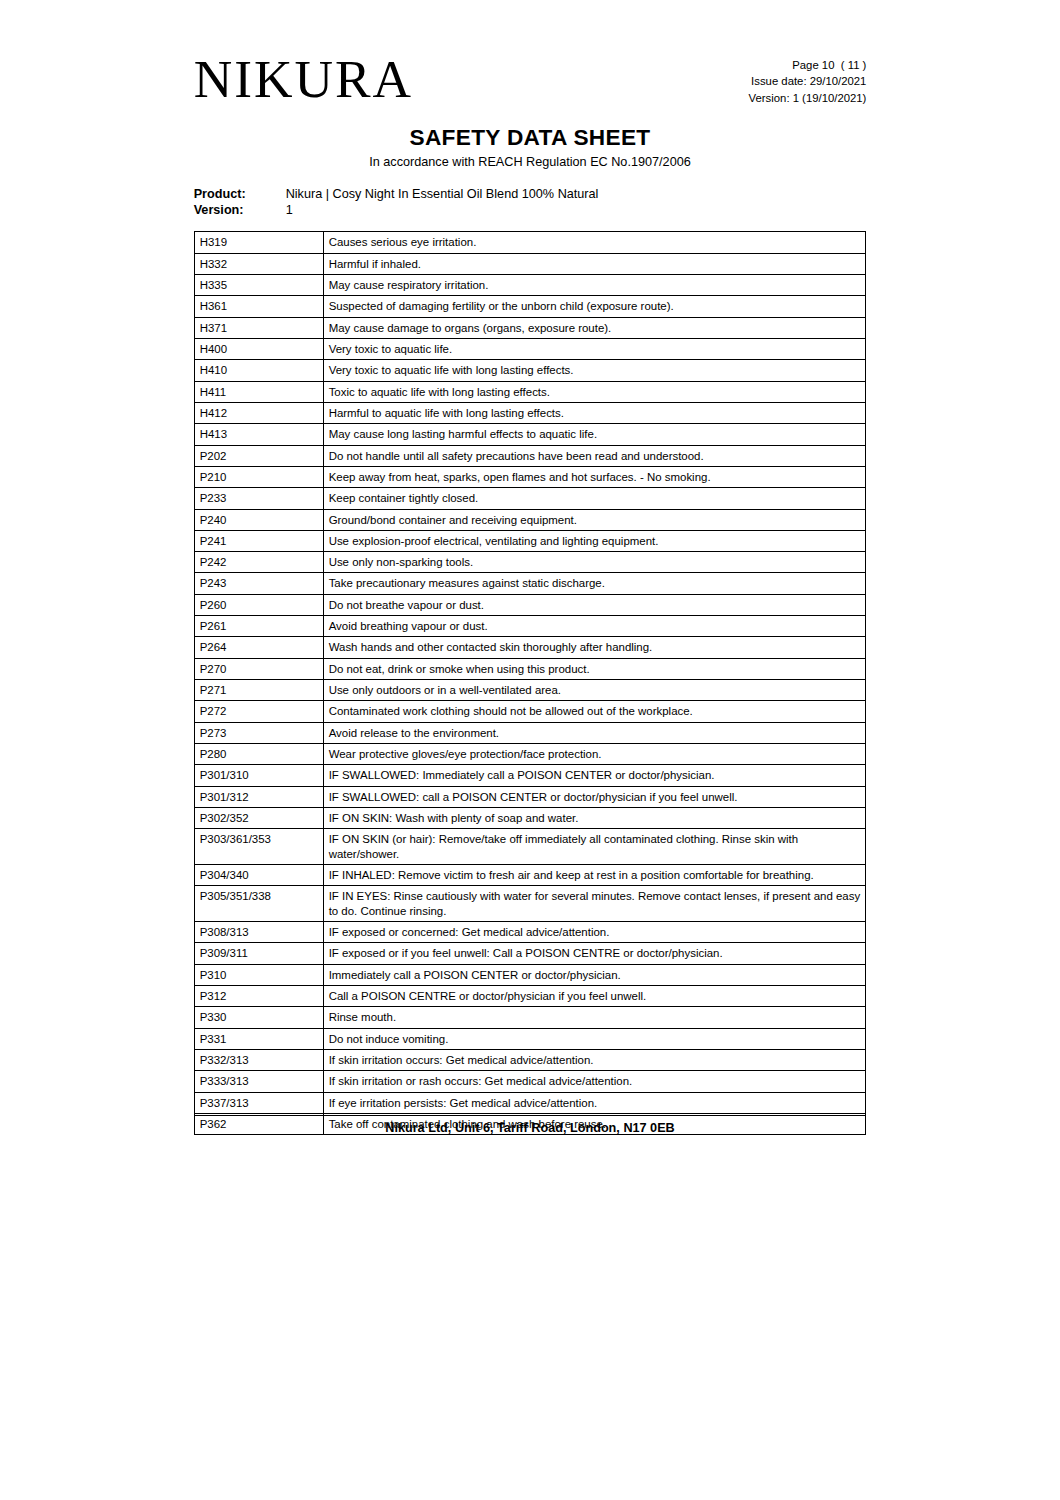NIKURA
Page 10 ( 11 )
Issue date: 29/10/2021
Version: 1 (19/10/2021)
SAFETY DATA SHEET
In accordance with REACH Regulation EC No.1907/2006
Product: Nikura | Cosy Night In Essential Oil Blend 100% Natural
Version: 1
| H319 | Causes serious eye irritation. |
| H332 | Harmful if inhaled. |
| H335 | May cause respiratory irritation. |
| H361 | Suspected of damaging fertility or the unborn child (exposure route). |
| H371 | May cause damage to organs (organs, exposure route). |
| H400 | Very toxic to aquatic life. |
| H410 | Very toxic to aquatic life with long lasting effects. |
| H411 | Toxic to aquatic life with long lasting effects. |
| H412 | Harmful to aquatic life with long lasting effects. |
| H413 | May cause long lasting harmful effects to aquatic life. |
| P202 | Do not handle until all safety precautions have been read and understood. |
| P210 | Keep away from heat, sparks, open flames and hot surfaces. - No smoking. |
| P233 | Keep container tightly closed. |
| P240 | Ground/bond container and receiving equipment. |
| P241 | Use explosion-proof electrical, ventilating and lighting equipment. |
| P242 | Use only non-sparking tools. |
| P243 | Take precautionary measures against static discharge. |
| P260 | Do not breathe vapour or dust. |
| P261 | Avoid breathing vapour or dust. |
| P264 | Wash hands and other contacted skin thoroughly after handling. |
| P270 | Do not eat, drink or smoke when using this product. |
| P271 | Use only outdoors or in a well-ventilated area. |
| P272 | Contaminated work clothing should not be allowed out of the workplace. |
| P273 | Avoid release to the environment. |
| P280 | Wear protective gloves/eye protection/face protection. |
| P301/310 | IF SWALLOWED: Immediately call a POISON CENTER or doctor/physician. |
| P301/312 | IF SWALLOWED: call a POISON CENTER or doctor/physician if you feel unwell. |
| P302/352 | IF ON SKIN: Wash with plenty of soap and water. |
| P303/361/353 | IF ON SKIN (or hair): Remove/take off immediately all contaminated clothing. Rinse skin with water/shower. |
| P304/340 | IF INHALED: Remove victim to fresh air and keep at rest in a position comfortable for breathing. |
| P305/351/338 | IF IN EYES: Rinse cautiously with water for several minutes. Remove contact lenses, if present and easy to do. Continue rinsing. |
| P308/313 | IF exposed or concerned: Get medical advice/attention. |
| P309/311 | IF exposed or if you feel unwell: Call a POISON CENTRE or doctor/physician. |
| P310 | Immediately call a POISON CENTER or doctor/physician. |
| P312 | Call a POISON CENTRE or doctor/physician if you feel unwell. |
| P330 | Rinse mouth. |
| P331 | Do not induce vomiting. |
| P332/313 | If skin irritation occurs: Get medical advice/attention. |
| P333/313 | If skin irritation or rash occurs: Get medical advice/attention. |
| P337/313 | If eye irritation persists: Get medical advice/attention. |
| P362 | Take off contaminated clothing and wash before reuse. |
Nikura Ltd, Unit 6, Tariff Road, London, N17 0EB